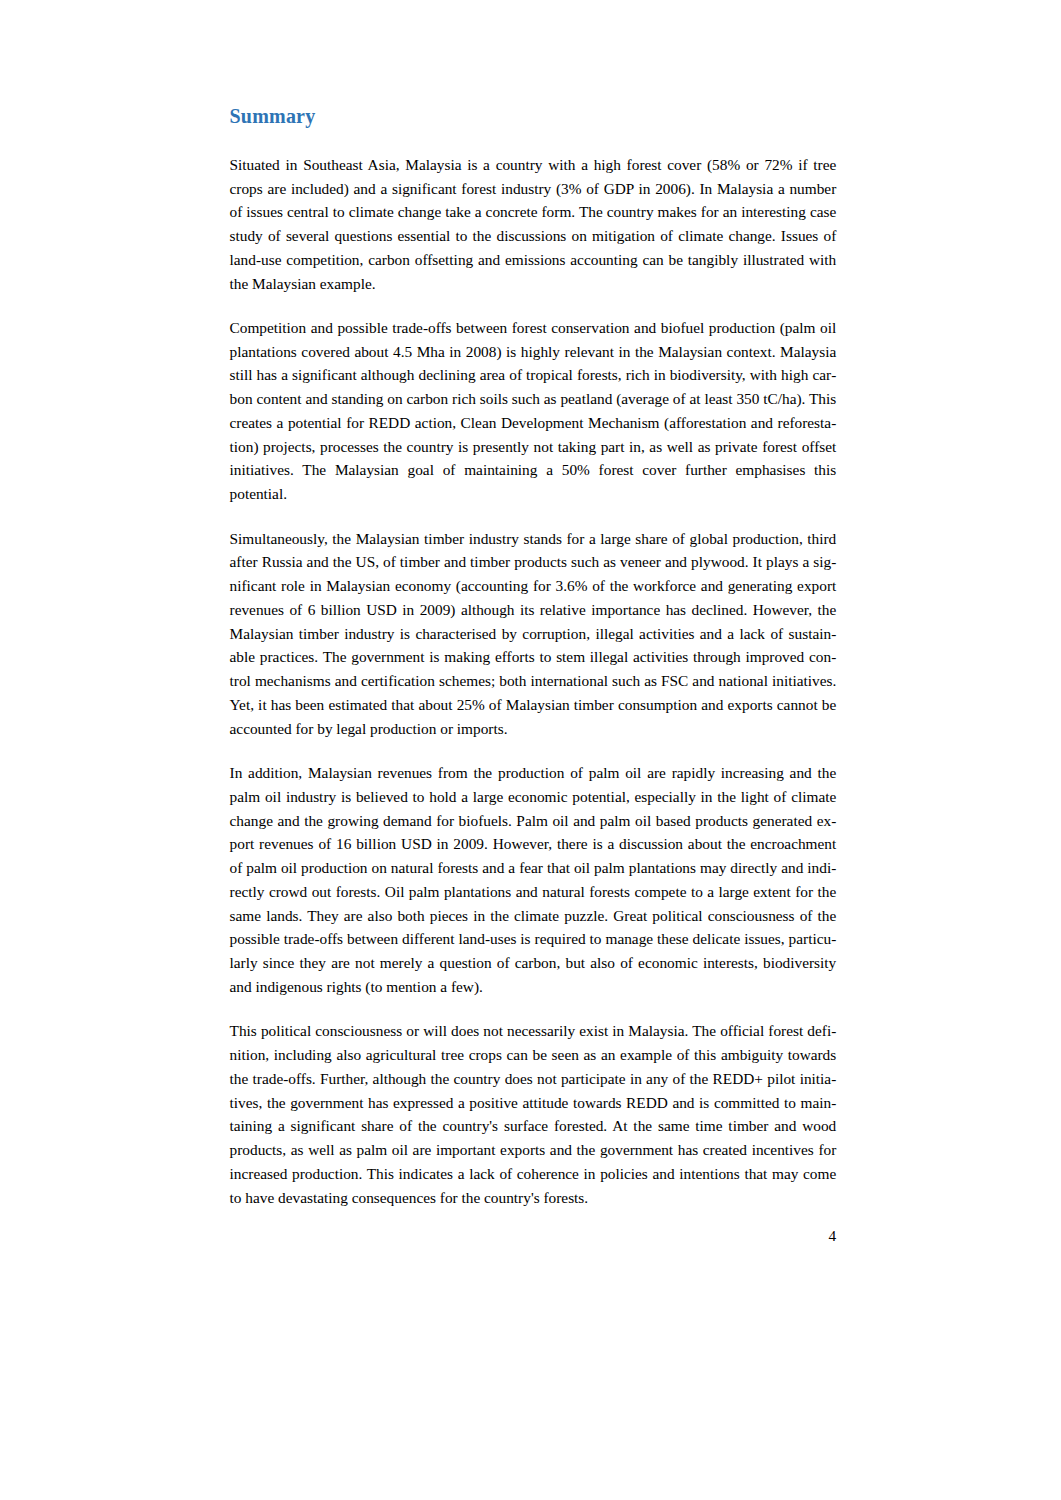Summary
Situated in Southeast Asia, Malaysia is a country with a high forest cover (58% or 72% if tree crops are included) and a significant forest industry (3% of GDP in 2006). In Malaysia a number of issues central to climate change take a concrete form. The country makes for an interesting case study of several questions essential to the discussions on mitigation of climate change. Issues of land-use competition, carbon offsetting and emissions accounting can be tangibly illustrated with the Malaysian example.
Competition and possible trade-offs between forest conservation and biofuel production (palm oil plantations covered about 4.5 Mha in 2008) is highly relevant in the Malaysian context. Malaysia still has a significant although declining area of tropical forests, rich in biodiversity, with high carbon content and standing on carbon rich soils such as peatland (average of at least 350 tC/ha). This creates a potential for REDD action, Clean Development Mechanism (afforestation and reforestation) projects, processes the country is presently not taking part in, as well as private forest offset initiatives. The Malaysian goal of maintaining a 50% forest cover further emphasises this potential.
Simultaneously, the Malaysian timber industry stands for a large share of global production, third after Russia and the US, of timber and timber products such as veneer and plywood. It plays a significant role in Malaysian economy (accounting for 3.6% of the workforce and generating export revenues of 6 billion USD in 2009) although its relative importance has declined. However, the Malaysian timber industry is characterised by corruption, illegal activities and a lack of sustainable practices. The government is making efforts to stem illegal activities through improved control mechanisms and certification schemes; both international such as FSC and national initiatives. Yet, it has been estimated that about 25% of Malaysian timber consumption and exports cannot be accounted for by legal production or imports.
In addition, Malaysian revenues from the production of palm oil are rapidly increasing and the palm oil industry is believed to hold a large economic potential, especially in the light of climate change and the growing demand for biofuels. Palm oil and palm oil based products generated export revenues of 16 billion USD in 2009. However, there is a discussion about the encroachment of palm oil production on natural forests and a fear that oil palm plantations may directly and indirectly crowd out forests. Oil palm plantations and natural forests compete to a large extent for the same lands. They are also both pieces in the climate puzzle. Great political consciousness of the possible trade-offs between different land-uses is required to manage these delicate issues, particularly since they are not merely a question of carbon, but also of economic interests, biodiversity and indigenous rights (to mention a few).
This political consciousness or will does not necessarily exist in Malaysia. The official forest definition, including also agricultural tree crops can be seen as an example of this ambiguity towards the trade-offs. Further, although the country does not participate in any of the REDD+ pilot initiatives, the government has expressed a positive attitude towards REDD and is committed to maintaining a significant share of the country's surface forested. At the same time timber and wood products, as well as palm oil are important exports and the government has created incentives for increased production. This indicates a lack of coherence in policies and intentions that may come to have devastating consequences for the country's forests.
4